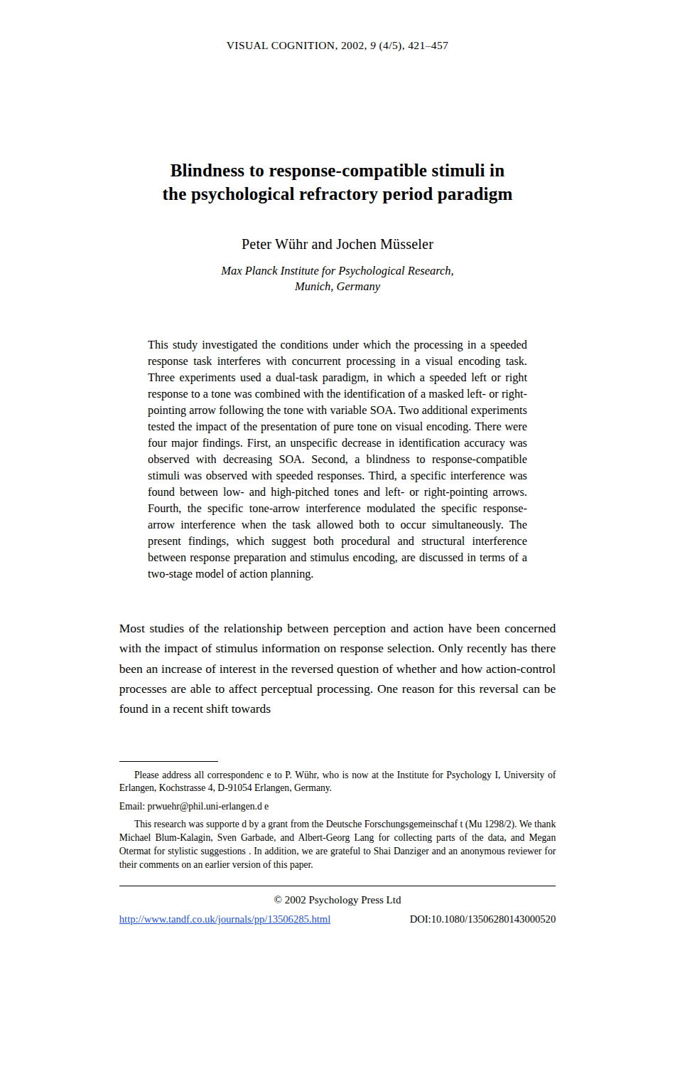VISUAL COGNITION, 2002, 9 (4/5), 421–457
Blindness to response-compatible stimuli in
the psychological refractory period paradigm
Peter Wühr and Jochen Müsseler
Max Planck Institute for Psychological Research,
Munich, Germany
This study investigated the conditions under which the processing in a speeded response task interferes with concurrent processing in a visual encoding task. Three experiments used a dual-task paradigm, in which a speeded left or right response to a tone was combined with the identification of a masked left- or right-pointing arrow following the tone with variable SOA. Two additional experiments tested the impact of the presentation of pure tone on visual encoding. There were four major findings. First, an unspecific decrease in identification accuracy was observed with decreasing SOA. Second, a blindness to response-compatible stimuli was observed with speeded responses. Third, a specific interference was found between low- and high-pitched tones and left- or right-pointing arrows. Fourth, the specific tone-arrow interference modulated the specific response-arrow interference when the task allowed both to occur simultaneously. The present findings, which suggest both procedural and structural interference between response preparation and stimulus encoding, are discussed in terms of a two-stage model of action planning.
Most studies of the relationship between perception and action have been concerned with the impact of stimulus information on response selection. Only recently has there been an increase of interest in the reversed question of whether and how action-control processes are able to affect perceptual processing. One reason for this reversal can be found in a recent shift towards
Please address all correspondenc e to P. Wühr, who is now at the Institute for Psychology I, University of Erlangen, Kochstrasse 4, D-91054 Erlangen, Germany.
Email: prwuehr@phil.uni-erlangen.d e
This research was supporte d by a grant from the Deutsche Forschungsgemeinschaf t (Mu 1298/2). We thank Michael Blum-Kalagin, Sven Garbade, and Albert-Georg Lang for collecting parts of the data, and Megan Otermat for stylistic suggestions . In addition, we are grateful to Shai Danziger and an anonymous reviewer for their comments on an earlier version of this paper.
© 2002 Psychology Press Ltd
http://www.tandf.co.uk/journals/pp/13506285.html DOI:10.1080/13506280143000520